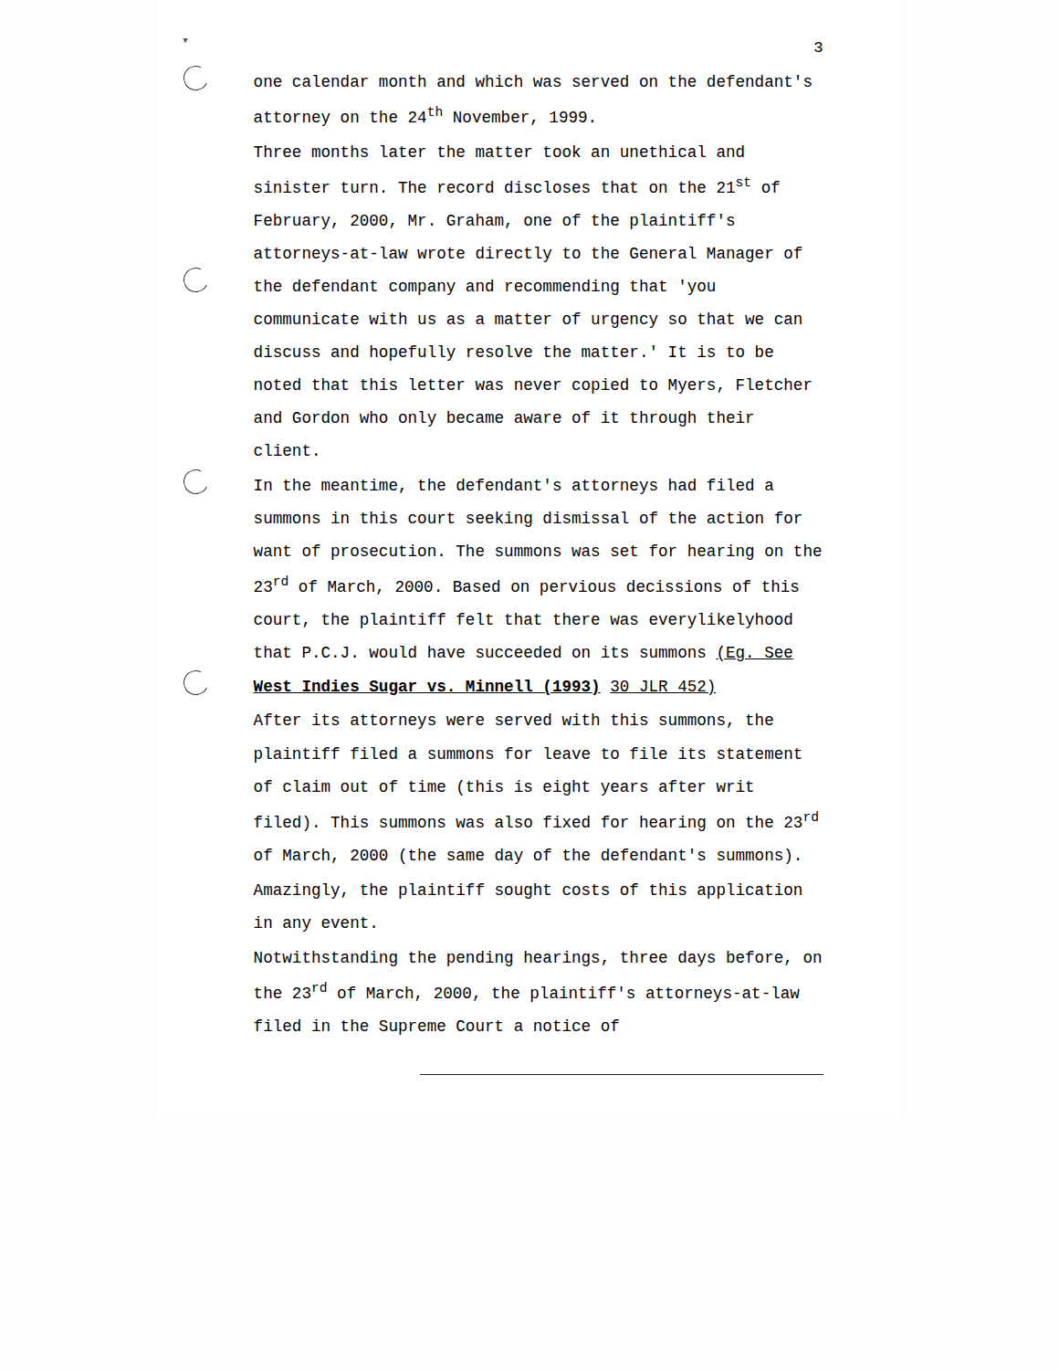▾
3
one calendar month and which was served on the defendant's attorney on the 24th November, 1999.
Three months later the matter took an unethical and sinister turn. The record discloses that on the 21st of February, 2000, Mr. Graham, one of the plaintiff's attorneys-at-law wrote directly to the General Manager of the defendant company and recommending that 'you communicate with us as a matter of urgency so that we can discuss and hopefully resolve the matter.' It is to be noted that this letter was never copied to Myers, Fletcher and Gordon who only became aware of it through their client.
In the meantime, the defendant's attorneys had filed a summons in this court seeking dismissal of the action for want of prosecution. The summons was set for hearing on the 23rd of March, 2000. Based on pervious decissions of this court, the plaintiff felt that there was everylikelyhood that P.C.J. would have succeeded on its summons (Eg. See West Indies Sugar vs. Minnell (1993) 30 JLR 452)
After its attorneys were served with this summons, the plaintiff filed a summons for leave to file its statement of claim out of time (this is eight years after writ filed). This summons was also fixed for hearing on the 23rd of March, 2000 (the same day of the defendant's summons).
Amazingly, the plaintiff sought costs of this application in any event.
Notwithstanding the pending hearings, three days before, on the 23rd of March, 2000, the plaintiff's attorneys-at-law filed in the Supreme Court a notice of